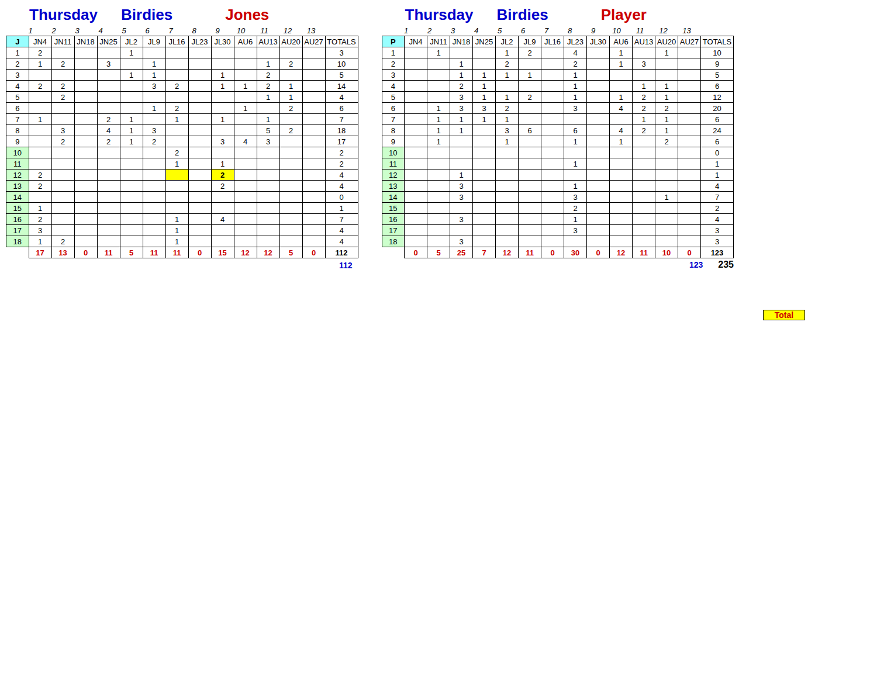Thursday Birdies Jones
| | 1 | 2 | 3 | 4 | 5 | 6 | 7 | 8 | 9 | 10 | 11 | 12 | 13 | |
| J | JN4 | JN11 | JN18 | JN25 | JL2 | JL9 | JL16 | JL23 | JL30 | AU6 | AU13 | AU20 | AU27 | TOTALS |
| --- | --- | --- | --- | --- | --- | --- | --- | --- | --- | --- | --- | --- | --- | --- |
| 1 | 2 | | | | 1 | | | | | | | | | 3 |
| 2 | 1 | 2 | | 3 | | 1 | | | | | 1 | 2 | | 10 |
| 3 | | | | | 1 | 1 | | | 1 | | 2 | | | 5 |
| 4 | 2 | 2 | | | | 3 | 2 | | 1 | 1 | 2 | 1 | | 14 |
| 5 | | 2 | | | | | | | | | 1 | 1 | | 4 |
| 6 | | | | | | 1 | 2 | | | 1 | | 2 | | 6 |
| 7 | 1 | | | 2 | 1 | | 1 | | 1 | | 1 | | | 7 |
| 8 | | 3 | | 4 | 1 | 3 | | | | | 5 | 2 | | 18 |
| 9 | | 2 | | 2 | 1 | 2 | | | 3 | 4 | 3 | | | 17 |
| 10 | | | | | | | 2 | | | | | | | 2 |
| 11 | | | | | | | 1 | | 1 | | | | | 2 |
| 12 | 2 | | | | | | | | 2 | | | | | 4 |
| 13 | 2 | | | | | | | | 2 | | | | | 4 |
| 14 | | | | | | | | | | | | | | 0 |
| 15 | 1 | | | | | | | | | | | | | 1 |
| 16 | 2 | | | | | | 1 | | 4 | | | | | 7 |
| 17 | 3 | | | | | | 1 | | | | | | | 4 |
| 18 | 1 | 2 | | | | | 1 | | | | | | | 4 |
| | 17 | 13 | 0 | 11 | 5 | 11 | 11 | 0 | 15 | 12 | 12 | 5 | 0 | 112 |
112
Thursday Birdies Player
| | 1 | 2 | 3 | 4 | 5 | 6 | 7 | 8 | 9 | 10 | 11 | 12 | 13 | |
| P | JN4 | JN11 | JN18 | JN25 | JL2 | JL9 | JL16 | JL23 | JL30 | AU6 | AU13 | AU20 | AU27 | TOTALS |
| --- | --- | --- | --- | --- | --- | --- | --- | --- | --- | --- | --- | --- | --- | --- |
| 1 | | 1 | | | 1 | 2 | | 4 | | 1 | | 1 | | 10 |
| 2 | | | 1 | | 2 | | | 2 | | 1 | 3 | | | 9 |
| 3 | | | 1 | 1 | 1 | 1 | | 1 | | | | | | 5 |
| 4 | | | 2 | 1 | | | | 1 | | | 1 | 1 | | 6 |
| 5 | | | 3 | 1 | 1 | 2 | | 1 | | 1 | 2 | 1 | | 12 |
| 6 | | 1 | 3 | 3 | 2 | | | 3 | | 4 | 2 | 2 | | 20 |
| 7 | | 1 | 1 | 1 | 1 | | | | | | 1 | 1 | | 6 |
| 8 | | 1 | 1 | | 3 | 6 | | 6 | | 4 | 2 | 1 | | 24 |
| 9 | | 1 | | | 1 | | | 1 | | 1 | | 2 | | 6 |
| 10 | | | | | | | | | | | | | | 0 |
| 11 | | | | | | | | 1 | | | | | | 1 |
| 12 | | | 1 | | | | | | | | | | | 1 |
| 13 | | | 3 | | | | | 1 | | | | | | 4 |
| 14 | | | 3 | | | | | 3 | | | | 1 | | 7 |
| 15 | | | | | | | | 2 | | | | | | 2 |
| 16 | | | 3 | | | | | 1 | | | | | | 4 |
| 17 | | | | | | | | 3 | | | | | | 3 |
| 18 | | | 3 | | | | | | | | | | | 3 |
| | 0 | 5 | 25 | 7 | 12 | 11 | 0 | 30 | 0 | 12 | 11 | 10 | 0 | 123 |
123 235
Total